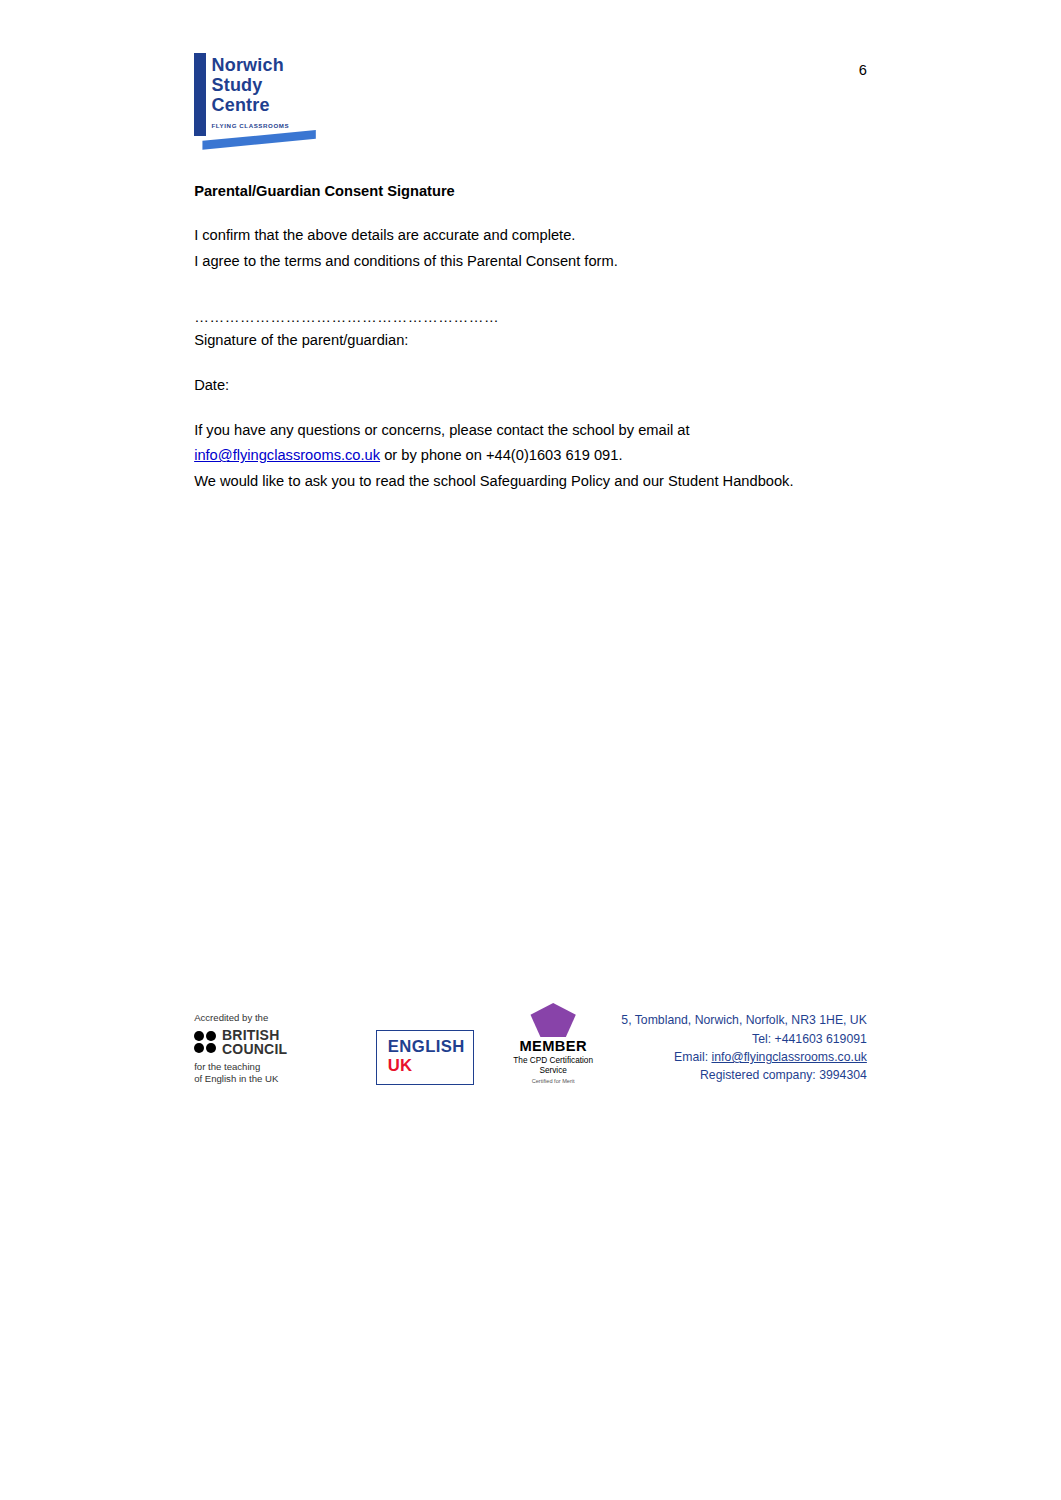Norwich
Study
Centre
FLYING CLASSROOMS
6
Parental/Guardian Consent Signature
I confirm that the above details are accurate and complete.
I agree to the terms and conditions of this Parental Consent form.
……………………………………………………
Signature of the parent/guardian:
Date:
If you have any questions or concerns, please contact the school by email at
info@flyingclassrooms.co.uk or by phone on +44(0)1603 619 091.
We would like to ask you to read the school Safeguarding Policy and our Student Handbook.
Accredited by the
BRITISH
COUNCIL
for the teaching
of English in the UK
ENGLISH
UK
MEMBER
The CPD Certification
Service
Certified for Merit
5, Tombland, Norwich, Norfolk, NR3 1HE, UK
Tel: +441603 619091
Email: info@flyingclassrooms.co.uk
Registered company: 3994304